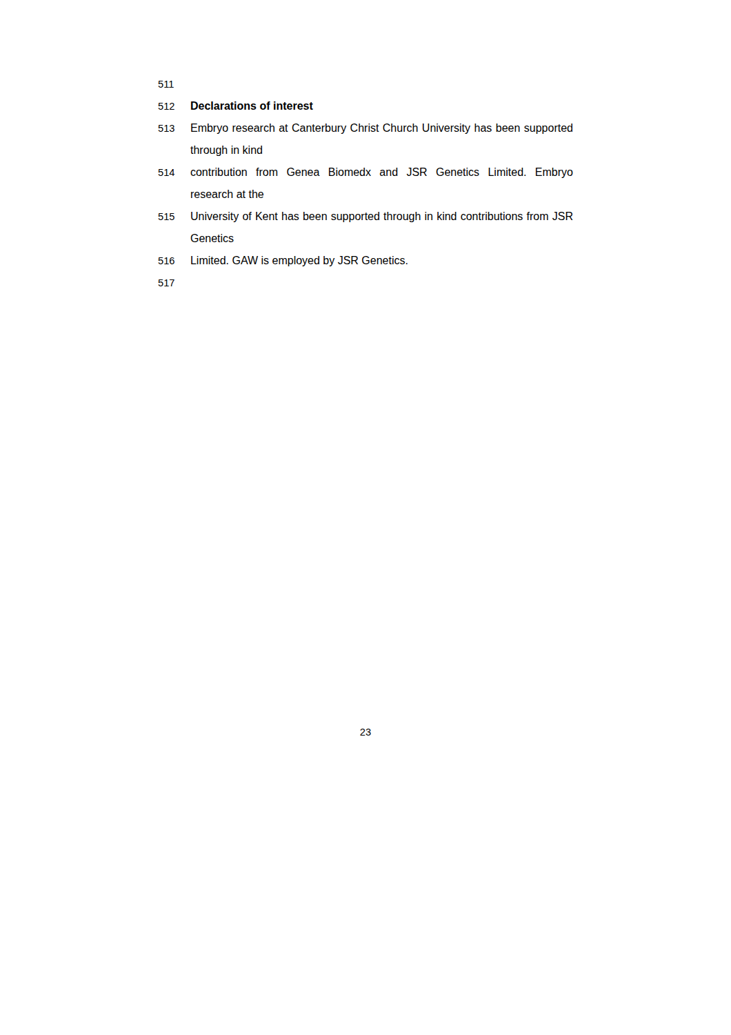511
512 Declarations of interest
513 Embryo research at Canterbury Christ Church University has been supported through in kind
514 contribution from Genea Biomedx and JSR Genetics Limited. Embryo research at the
515 University of Kent has been supported through in kind contributions from JSR Genetics
516 Limited. GAW is employed by JSR Genetics.
517
23